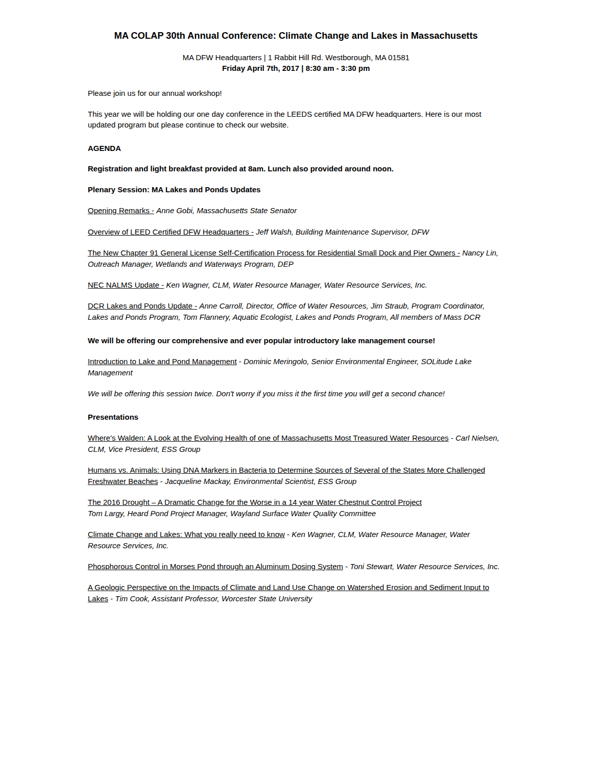MA COLAP 30th Annual Conference: Climate Change and Lakes in Massachusetts
MA DFW Headquarters | 1 Rabbit Hill Rd. Westborough, MA 01581 Friday April 7th, 2017 | 8:30 am - 3:30 pm
Please join us for our annual workshop!
This year we will be holding our one day conference in the LEEDS certified MA DFW headquarters. Here is our most updated program but please continue to check our website.
AGENDA
Registration and light breakfast provided at 8am. Lunch also provided around noon.
Plenary Session: MA Lakes and Ponds Updates
Opening Remarks - Anne Gobi, Massachusetts State Senator
Overview of LEED Certified DFW Headquarters - Jeff Walsh, Building Maintenance Supervisor, DFW
The New Chapter 91 General License Self-Certification Process for Residential Small Dock and Pier Owners - Nancy Lin, Outreach Manager, Wetlands and Waterways Program, DEP
NEC NALMS Update - Ken Wagner, CLM, Water Resource Manager, Water Resource Services, Inc.
DCR Lakes and Ponds Update - Anne Carroll, Director, Office of Water Resources, Jim Straub, Program Coordinator, Lakes and Ponds Program, Tom Flannery, Aquatic Ecologist, Lakes and Ponds Program, All members of Mass DCR
We will be offering our comprehensive and ever popular introductory lake management course!
Introduction to Lake and Pond Management - Dominic Meringolo, Senior Environmental Engineer, SOLitude Lake Management
We will be offering this session twice. Don't worry if you miss it the first time you will get a second chance!
Presentations
Where's Walden: A Look at the Evolving Health of one of Massachusetts Most Treasured Water Resources - Carl Nielsen, CLM, Vice President, ESS Group
Humans vs. Animals: Using DNA Markers in Bacteria to Determine Sources of Several of the States More Challenged Freshwater Beaches - Jacqueline Mackay, Environmental Scientist, ESS Group
The 2016 Drought – A Dramatic Change for the Worse in a 14 year Water Chestnut Control Project
Tom Largy, Heard Pond Project Manager, Wayland Surface Water Quality Committee
Climate Change and Lakes: What you really need to know - Ken Wagner, CLM, Water Resource Manager, Water Resource Services, Inc.
Phosphorous Control in Morses Pond through an Aluminum Dosing System - Toni Stewart, Water Resource Services, Inc.
A Geologic Perspective on the Impacts of Climate and Land Use Change on Watershed Erosion and Sediment Input to Lakes - Tim Cook, Assistant Professor, Worcester State University